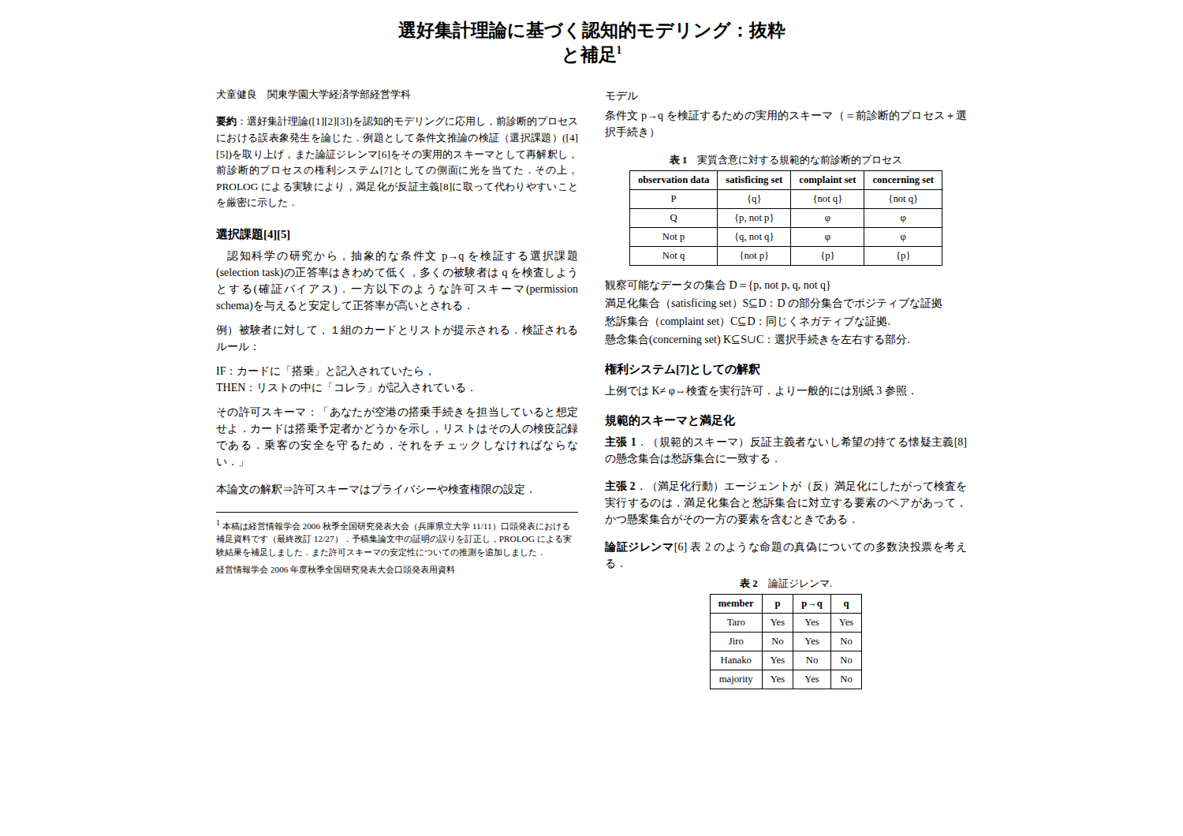選好集計理論に基づく認知的モデリング：抜粋
と補足1
犬童健良　関東学園大学経済学部経営学科
要約：選好集計理論([1][2][3])を認知的モデリングに応用し，前診断的プロセスにおける誤表象発生を論じた．例題として条件文推論の検証（選択課題）([4][5])を取り上げ，また論証ジレンマ[6]をその実用的スキーマとして再解釈し，前診断的プロセスの権利システム[7]としての側面に光を当てた．その上，PROLOG による実験により，満足化が反証主義[8]に取って代わりやすいことを厳密に示した．
選択課題[4][5]
認知科学の研究から，抽象的な条件文 p→q を検証する選択課題(selection task)の正答率はきわめて低く，多くの被験者は q を検査しようとする(確証バイアス)．一方以下のような許可スキーマ(permission schema)を与えると安定して正答率が高いとされる．
例）被験者に対して，１組のカードとリストが提示される．検証されるルール：
IF：カードに「搭乗」と記入されていたら，
THEN：リストの中に「コレラ」が記入されている．
その許可スキーマ：「あなたが空港の搭乗手続きを担当していると想定せよ．カードは搭乗予定者かどうかを示し，リストはその人の検疫記録である．乗客の安全を守るため，それをチェックしなければならない．」
本論文の解釈⇒許可スキーマはプライバシーや検査権限の設定．
1 本稿は経営情報学会 2006 秋季全国研究発表大会（兵庫県立大学 11/11）口頭発表における補足資料です（最終改訂 12/27）．予稿集論文中の証明の誤りを訂正し，PROLOG による実験結果を補足しました．また許可スキーマの安定性についての推測を追加しました．
経営情報学会 2006 年度秋季全国研究発表大会口頭発表用資料
モデル
条件文 p→q を検証するための実用的スキーマ（＝前診断的プロセス＋選択手続き）
表 1　実質含意に対する規範的な前診断的プロセス
| observation data | satisficing set | complaint set | concerning set |
| --- | --- | --- | --- |
| P | {q} | {not q} | {not q} |
| Q | {p, not p} | φ | φ |
| Not p | {q, not q} | φ | φ |
| Not q | {not p} | {p} | {p} |
観察可能なデータの集合 D＝{p, not p, q, not q}
満足化集合（satisficing set）S⊆D：D の部分集合でポジティブな証拠
愁訴集合（complaint set）C⊆D：同じくネガティブな証拠.
懸念集合(concerning set) K⊆S∪C：選択手続きを左右する部分.
権利システム[7] としての解釈
上例では K≠ φ⇔検査を実行許可．より一般的には別紙 3 参照．
規範的スキーマと満足化
主張 1．（規範的スキーマ）反証主義者ないし希望の持てる懐疑主義[8]の懸念集合は愁訴集合に一致する．
主張 2．（満足化行動）エージェントが（反）満足化にしたがって検査を実行するのは，満足化集合と愁訴集合に対立する要素のペアがあって，かつ懸案集合がその一方の要素を含むときである．
論証ジレンマ[6] 表 2 のような命題の真偽についての多数決投票を考える．
表 2　論証ジレンマ.
| member | p | p→q | q |
| --- | --- | --- | --- |
| Taro | Yes | Yes | Yes |
| Jiro | No | Yes | No |
| Hanako | Yes | No | No |
| majority | Yes | Yes | No |